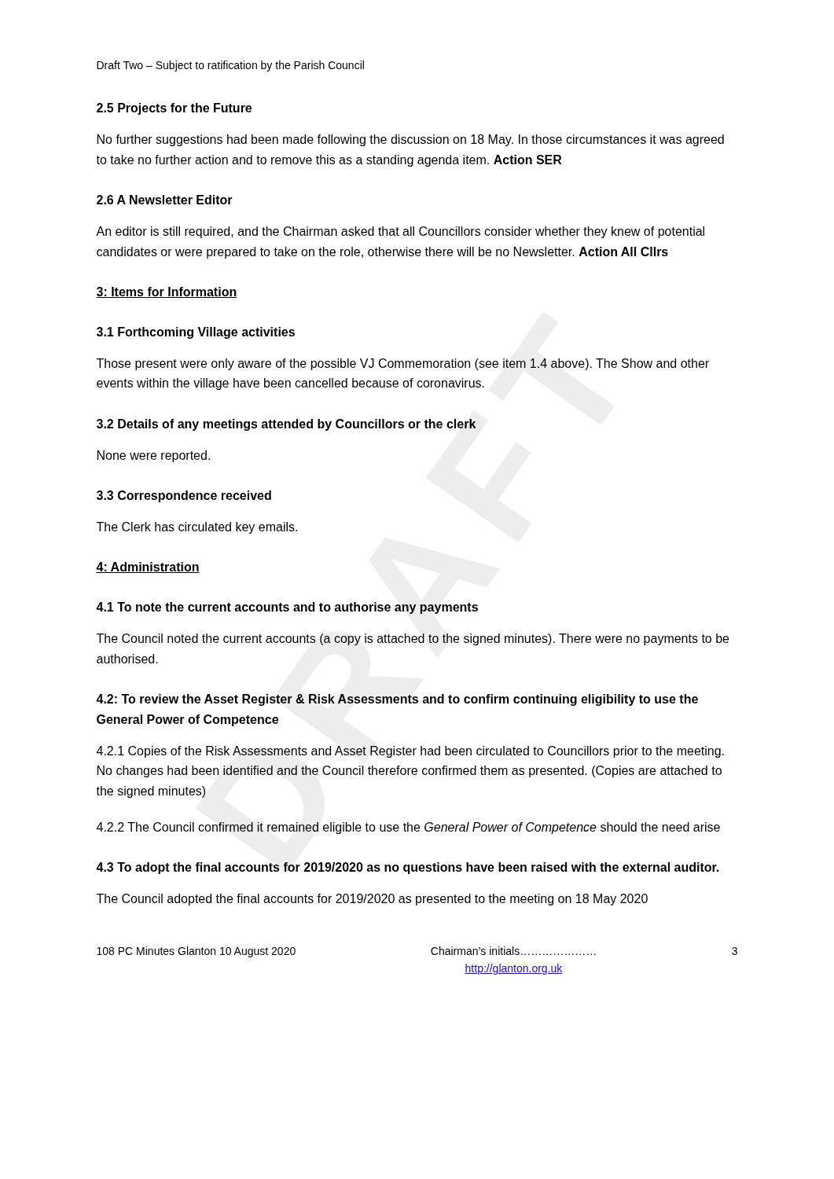DRAFT
Draft Two – Subject to ratification by the Parish Council
2.5 Projects for the Future
No further suggestions had been made following the discussion on 18 May. In those circumstances it was agreed to take no further action and to remove this as a standing agenda item. Action SER
2.6 A Newsletter Editor
An editor is still required, and the Chairman asked that all Councillors consider whether they knew of potential candidates or were prepared to take on the role, otherwise there will be no Newsletter. Action All Cllrs
3: Items for Information
3.1 Forthcoming Village activities
Those present were only aware of the possible VJ Commemoration (see item 1.4 above). The Show and other events within the village have been cancelled because of coronavirus.
3.2 Details of any meetings attended by Councillors or the clerk
None were reported.
3.3 Correspondence received
The Clerk has circulated key emails.
4: Administration
4.1 To note the current accounts and to authorise any payments
The Council noted the current accounts (a copy is attached to the signed minutes). There were no payments to be authorised.
4.2: To review the Asset Register & Risk Assessments and to confirm continuing eligibility to use the General Power of Competence
4.2.1 Copies of the Risk Assessments and Asset Register had been circulated to Councillors prior to the meeting. No changes had been identified and the Council therefore confirmed them as presented. (Copies are attached to the signed minutes)
4.2.2 The Council confirmed it remained eligible to use the General Power of Competence should the need arise
4.3 To adopt the final accounts for 2019/2020 as no questions have been raised with the external auditor.
The Council adopted the final accounts for 2019/2020 as presented to the meeting on 18 May 2020
108 PC Minutes Glanton 10 August 2020
Chairman’s initials…………………
http://glanton.org.uk
3